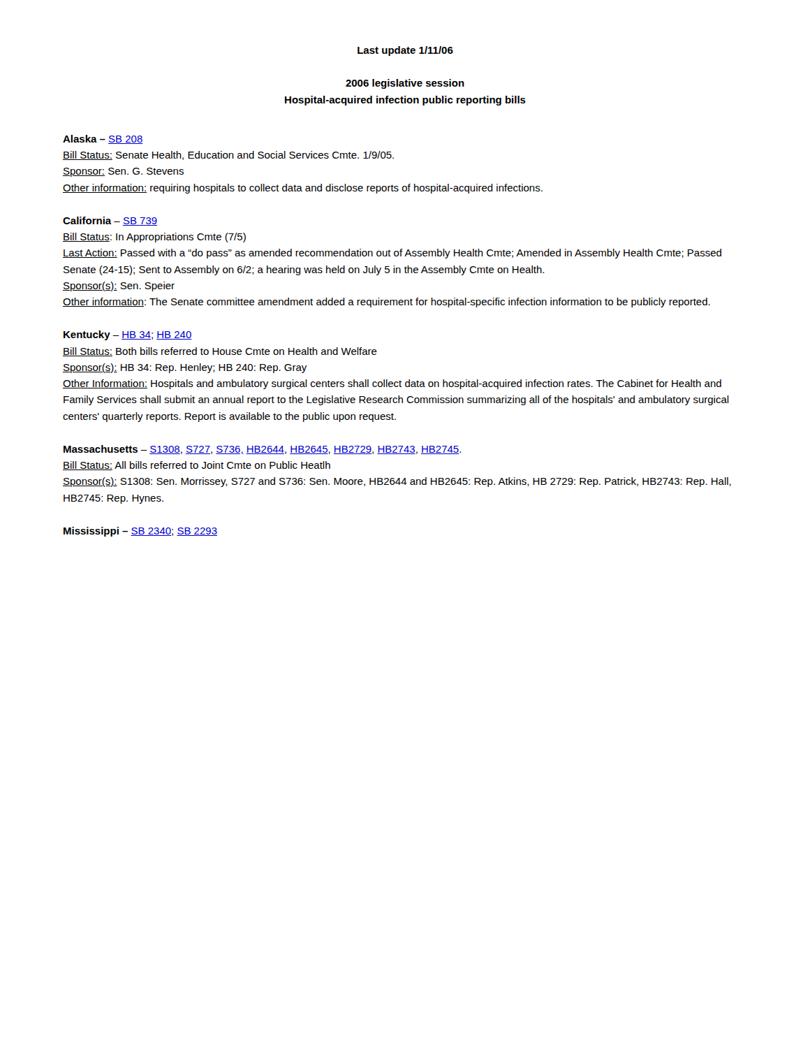Last update 1/11/06
2006 legislative session
Hospital-acquired infection public reporting bills
Alaska – SB 208
Bill Status: Senate Health, Education and Social Services Cmte. 1/9/05.
Sponsor: Sen. G. Stevens
Other information: requiring hospitals to collect data and disclose reports of hospital-acquired infections.
California – SB 739
Bill Status: In Appropriations Cmte (7/5)
Last Action: Passed with a “do pass” as amended recommendation out of Assembly Health Cmte; Amended in Assembly Health Cmte; Passed Senate (24-15); Sent to Assembly on 6/2; a hearing was held on July 5 in the Assembly Cmte on Health.
Sponsor(s): Sen. Speier
Other information: The Senate committee amendment added a requirement for hospital-specific infection information to be publicly reported.
Kentucky – HB 34; HB 240
Bill Status: Both bills referred to House Cmte on Health and Welfare
Sponsor(s): HB 34: Rep. Henley; HB 240: Rep. Gray
Other Information: Hospitals and ambulatory surgical centers shall collect data on hospital-acquired infection rates. The Cabinet for Health and Family Services shall submit an annual report to the Legislative Research Commission summarizing all of the hospitals' and ambulatory surgical centers' quarterly reports. Report is available to the public upon request.
Massachusetts – S1308, S727, S736, HB2644, HB2645, HB2729, HB2743, HB2745.
Bill Status: All bills referred to Joint Cmte on Public Heatlh
Sponsor(s): S1308: Sen. Morrissey, S727 and S736: Sen. Moore, HB2644 and HB2645: Rep. Atkins, HB 2729: Rep. Patrick, HB2743: Rep. Hall, HB2745: Rep. Hynes.
Mississippi – SB 2340; SB 2293